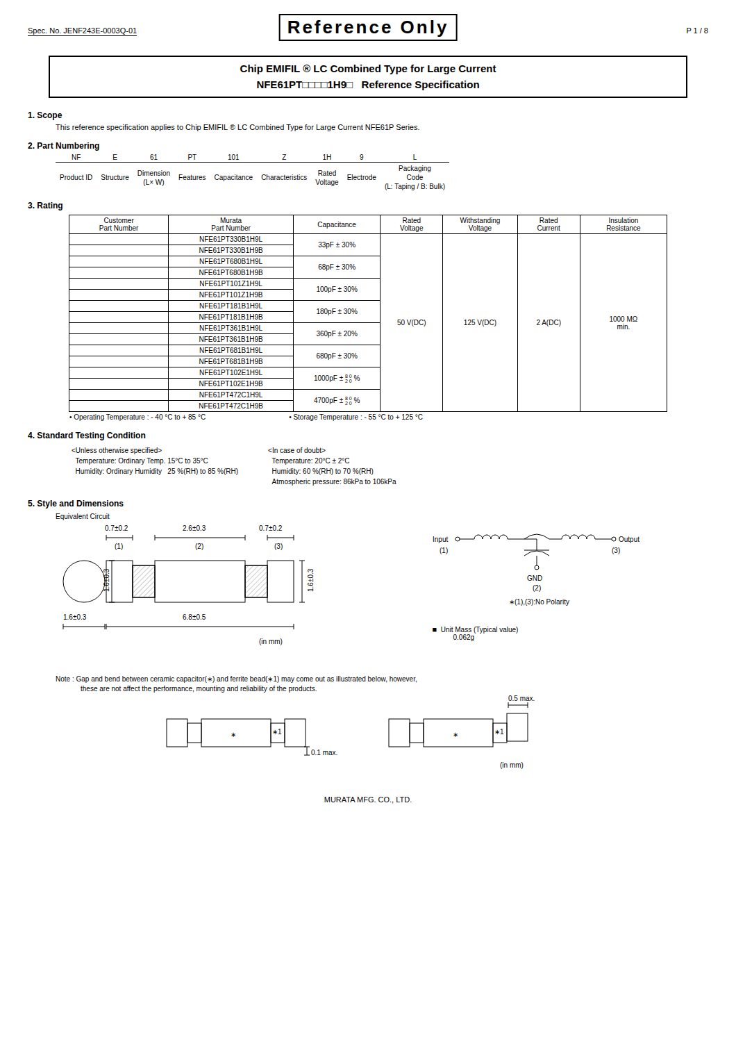Spec. No. JENF243E-0003Q-01
Reference Only
P 1 / 8
Chip EMIFIL ® LC Combined Type for Large Current
NFE61PT□□□□1H9□ Reference Specification
1. Scope
This reference specification applies to Chip EMIFIL ® LC Combined Type for Large Current NFE61P Series.
2. Part Numbering
| NF | E | 61 | PT | 101 | Z | 1H | 9 | L |
| Product ID | Structure | Dimension (L× W) | Features | Capacitance | Characteristics | Rated Voltage | Electrode | Packaging Code (L: Taping / B: Bulk) |
3. Rating
| Customer Part Number | Murata Part Number | Capacitance | Rated Voltage | Withstanding Voltage | Rated Current | Insulation Resistance |
| --- | --- | --- | --- | --- | --- | --- |
| | NFE61PT330B1H9L | 33pF ± 30% | 50 V(DC) | 125 V(DC) | 2 A(DC) | 1000 MΩ min. |
| | NFE61PT330B1H9B |
| | NFE61PT680B1H9L | 68pF ± 30% |
| | NFE61PT680B1H9B |
| | NFE61PT101Z1H9L | 100pF ± 30% |
| | NFE61PT101Z1H9B |
| | NFE61PT181B1H9L | 180pF ± 30% |
| | NFE61PT181B1H9B |
| | NFE61PT361B1H9L | 360pF ± 20% |
| | NFE61PT361B1H9B |
| | NFE61PT681B1H9L | 680pF ± 30% |
| | NFE61PT681B1H9B |
| | NFE61PT102E1H9L | 1000pF ± 8 0 2 0 % |
| | NFE61PT102E1H9B |
| | NFE61PT472C1H9L | 4700pF ± 8 0 2 0 % |
| | NFE61PT472C1H9B |
• Operating Temperature : - 40 °C to + 85 °C• Storage Temperature : - 55 °C to + 125 °C
4. Standard Testing Condition
| <Unless otherwise specified> Temperature: Ordinary Temp. 15°C to 35°C Humidity: Ordinary Humidity 25 %(RH) to 85 %(RH) | <In case of doubt> Temperature: 20°C ± 2°C Humidity: 60 %(RH) to 70 %(RH) Atmospheric pressure: 86kPa to 106kPa |
5. Style and Dimensions
Equivalent Circuit
| 0.7±0.2 (1) 2.6±0.3 (2) 0.7±0.2 (3) 1.6±0.3 1.6±0.3 1.6±0.3 6.8±0.5 (in mm) | Input (1) GND (2) Output (3) ∗(1),(3):No Polarity ■ Unit Mass (Typical value) 0.062g |
Note : Gap and bend between ceramic capacitor(∗) and ferrite bead(∗1) may come out as illustrated below, however,
these are not affect the performance, mounting and reliability of the products.
∗ ∗1 0.1 max. ∗ ∗1 0.5 max. (in mm)
MURATA MFG. CO., LTD.